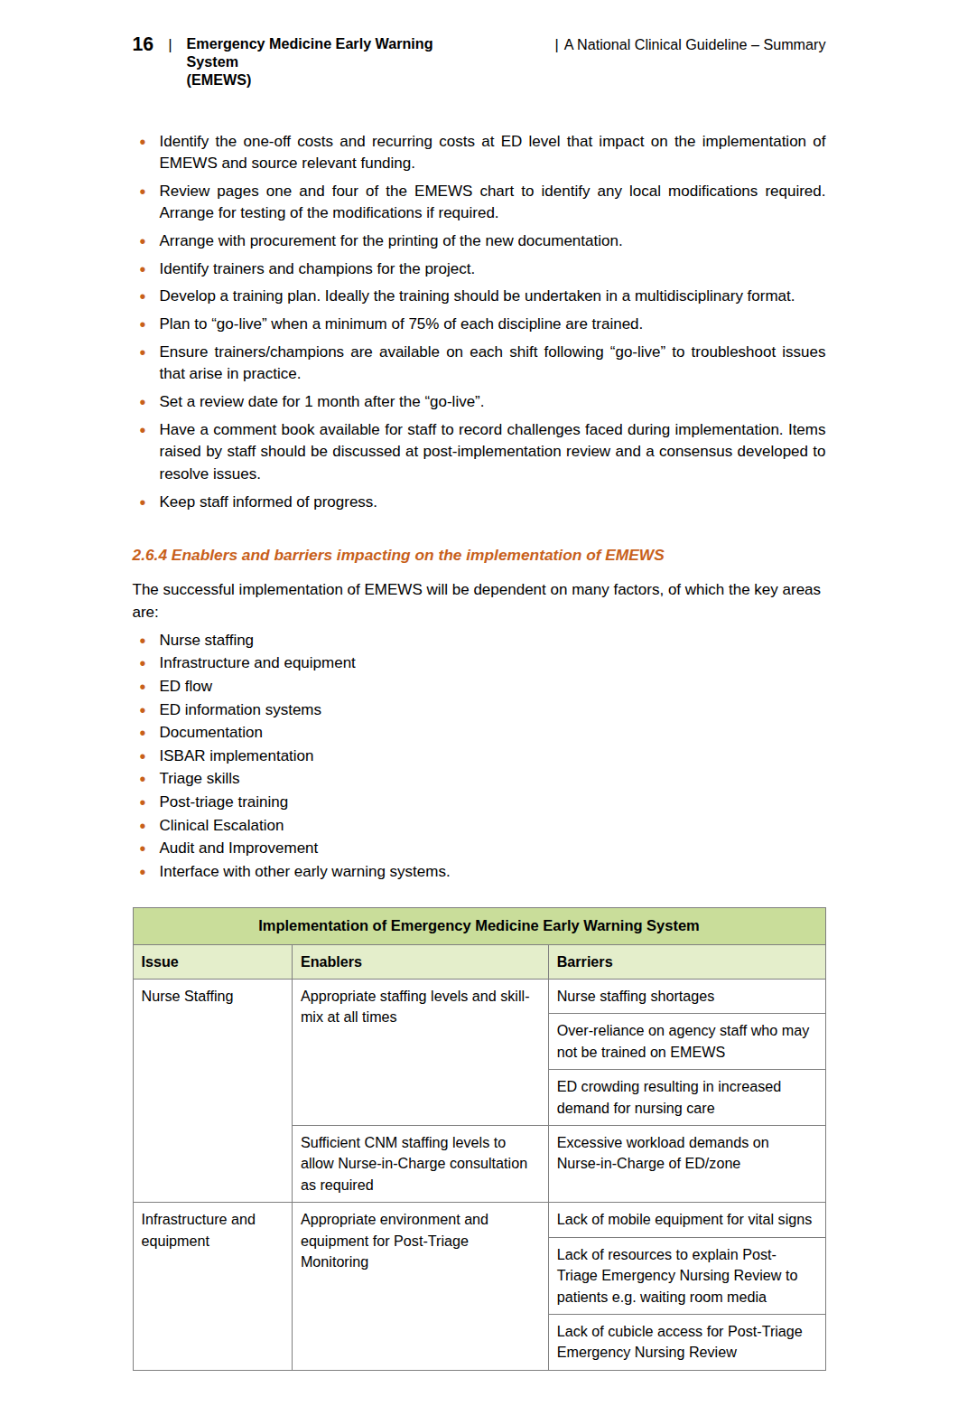16
|
Emergency Medicine Early Warning System
(EMEWS)
|A National Clinical Guideline – Summary
Identify the one-off costs and recurring costs at ED level that impact on the implementation of EMEWS and source relevant funding.
Review pages one and four of the EMEWS chart to identify any local modifications required. Arrange for testing of the modifications if required.
Arrange with procurement for the printing of the new documentation.
Identify trainers and champions for the project.
Develop a training plan. Ideally the training should be undertaken in a multidisciplinary format.
Plan to “go-live” when a minimum of 75% of each discipline are trained.
Ensure trainers/champions are available on each shift following “go-live” to troubleshoot issues that arise in practice.
Set a review date for 1 month after the “go-live”.
Have a comment book available for staff to record challenges faced during implementation. Items raised by staff should be discussed at post-implementation review and a consensus developed to resolve issues.
Keep staff informed of progress.
2.6.4 Enablers and barriers impacting on the implementation of EMEWS
The successful implementation of EMEWS will be dependent on many factors, of which the key areas are:
Nurse staffing
Infrastructure and equipment
ED flow
ED information systems
Documentation
ISBAR implementation
Triage skills
Post-triage training
Clinical Escalation
Audit and Improvement
Interface with other early warning systems.
| Implementation of Emergency Medicine Early Warning System |
| --- |
| Issue | Enablers | Barriers |
| Nurse Staffing | Appropriate staffing levels and skill-mix at all times | Nurse staffing shortages |
| Over-reliance on agency staff who may not be trained on EMEWS |
| ED crowding resulting in increased demand for nursing care |
| Sufficient CNM staffing levels to allow Nurse-in-Charge consultation as required | Excessive workload demands on Nurse-in-Charge of ED/zone |
| Infrastructure and equipment | Appropriate environment and equipment for Post-Triage Monitoring | Lack of mobile equipment for vital signs |
| Lack of resources to explain Post-Triage Emergency Nursing Review to patients e.g. waiting room media |
| Lack of cubicle access for Post-Triage Emergency Nursing Review |